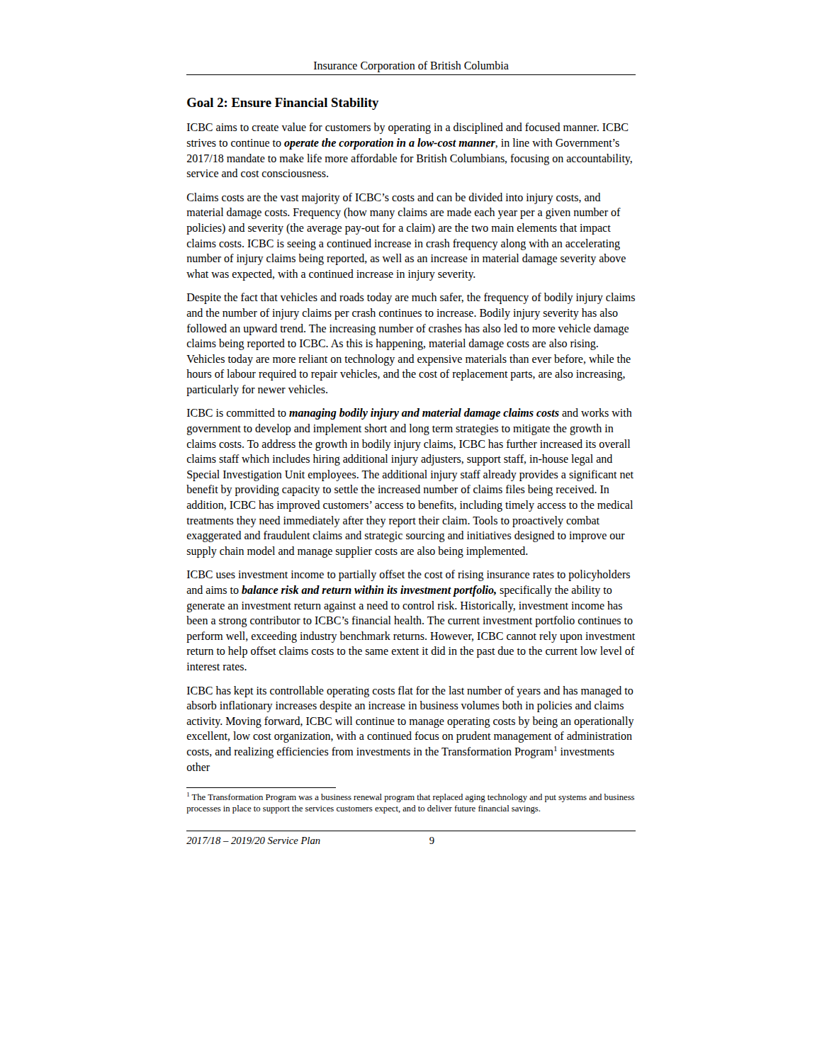Insurance Corporation of British Columbia
Goal 2: Ensure Financial Stability
ICBC aims to create value for customers by operating in a disciplined and focused manner. ICBC strives to continue to operate the corporation in a low-cost manner, in line with Government’s 2017/18 mandate to make life more affordable for British Columbians, focusing on accountability, service and cost consciousness.
Claims costs are the vast majority of ICBC’s costs and can be divided into injury costs, and material damage costs. Frequency (how many claims are made each year per a given number of policies) and severity (the average pay-out for a claim) are the two main elements that impact claims costs. ICBC is seeing a continued increase in crash frequency along with an accelerating number of injury claims being reported, as well as an increase in material damage severity above what was expected, with a continued increase in injury severity.
Despite the fact that vehicles and roads today are much safer, the frequency of bodily injury claims and the number of injury claims per crash continues to increase. Bodily injury severity has also followed an upward trend. The increasing number of crashes has also led to more vehicle damage claims being reported to ICBC. As this is happening, material damage costs are also rising. Vehicles today are more reliant on technology and expensive materials than ever before, while the hours of labour required to repair vehicles, and the cost of replacement parts, are also increasing, particularly for newer vehicles.
ICBC is committed to managing bodily injury and material damage claims costs and works with government to develop and implement short and long term strategies to mitigate the growth in claims costs. To address the growth in bodily injury claims, ICBC has further increased its overall claims staff which includes hiring additional injury adjusters, support staff, in-house legal and Special Investigation Unit employees. The additional injury staff already provides a significant net benefit by providing capacity to settle the increased number of claims files being received. In addition, ICBC has improved customers’ access to benefits, including timely access to the medical treatments they need immediately after they report their claim. Tools to proactively combat exaggerated and fraudulent claims and strategic sourcing and initiatives designed to improve our supply chain model and manage supplier costs are also being implemented.
ICBC uses investment income to partially offset the cost of rising insurance rates to policyholders and aims to balance risk and return within its investment portfolio, specifically the ability to generate an investment return against a need to control risk. Historically, investment income has been a strong contributor to ICBC’s financial health. The current investment portfolio continues to perform well, exceeding industry benchmark returns. However, ICBC cannot rely upon investment return to help offset claims costs to the same extent it did in the past due to the current low level of interest rates.
ICBC has kept its controllable operating costs flat for the last number of years and has managed to absorb inflationary increases despite an increase in business volumes both in policies and claims activity. Moving forward, ICBC will continue to manage operating costs by being an operationally excellent, low cost organization, with a continued focus on prudent management of administration costs, and realizing efficiencies from investments in the Transformation Program1 investments other
1 The Transformation Program was a business renewal program that replaced aging technology and put systems and business processes in place to support the services customers expect, and to deliver future financial savings.
2017/18 – 2019/20 Service Plan 9